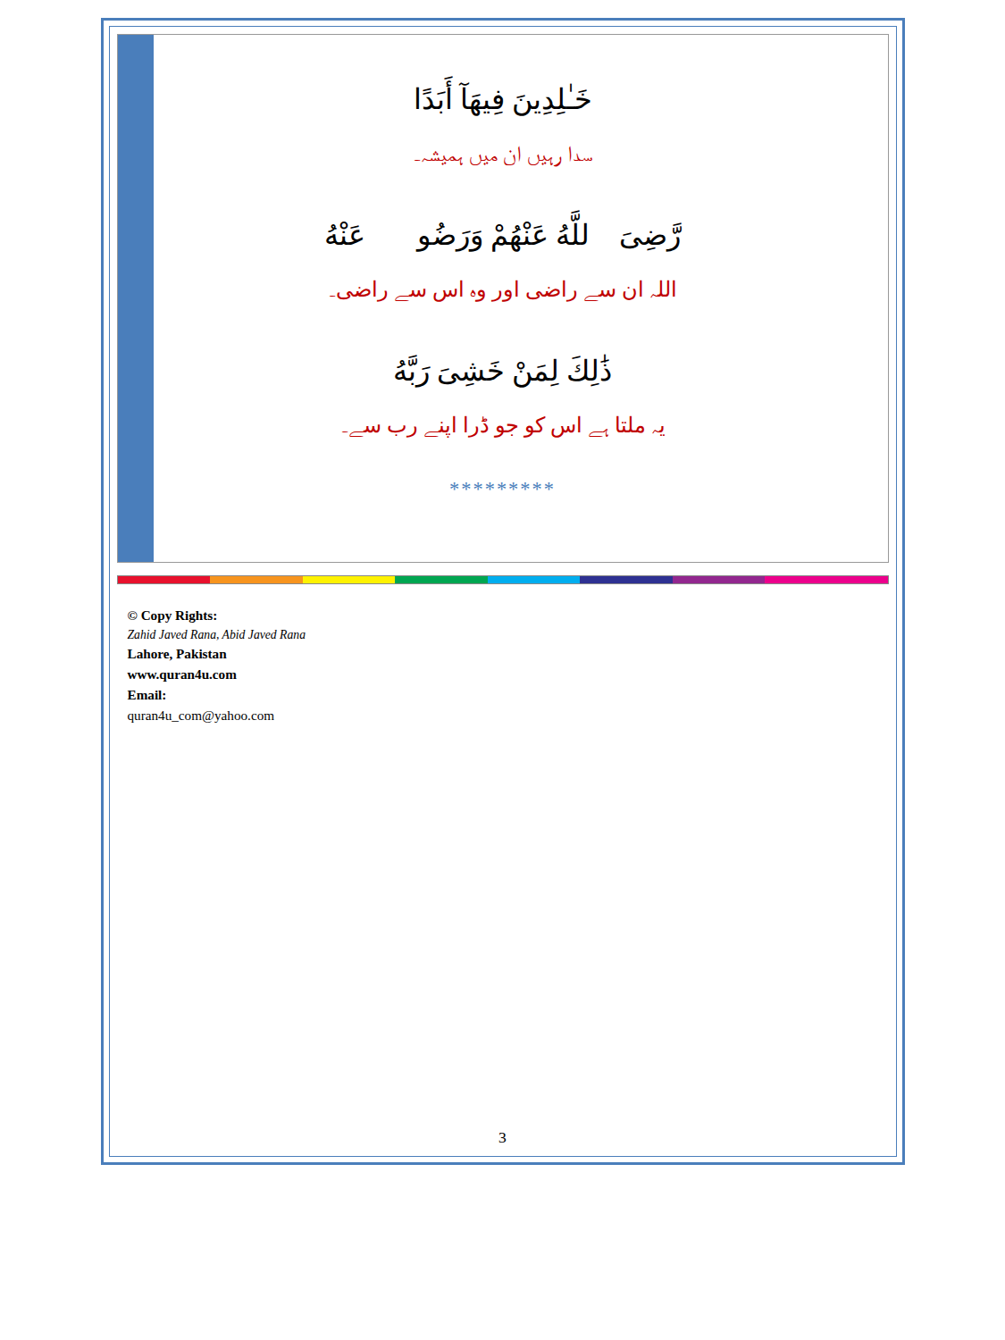خَـٰلِدِينَ فِيهَآ أَبَدًا
سدا رہیں ان میں ہمیشہ۔
رَّضِىَ ٱللَّهُ عَنْهُمْ وَرَضُوا۟ عَنْهُ
اللہ ان سے راضی اور وہ اس سے راضی۔
ذَٰلِكَ لِمَنْ خَشِىَ رَبَّهُ
یہ ملتا ہے اس کو جو ڈرا اپنے رب سے۔
*********
© Copy Rights:
Zahid Javed Rana, Abid Javed Rana
Lahore, Pakistan
www.quran4u.com
Email:
quran4u_com@yahoo.com
3